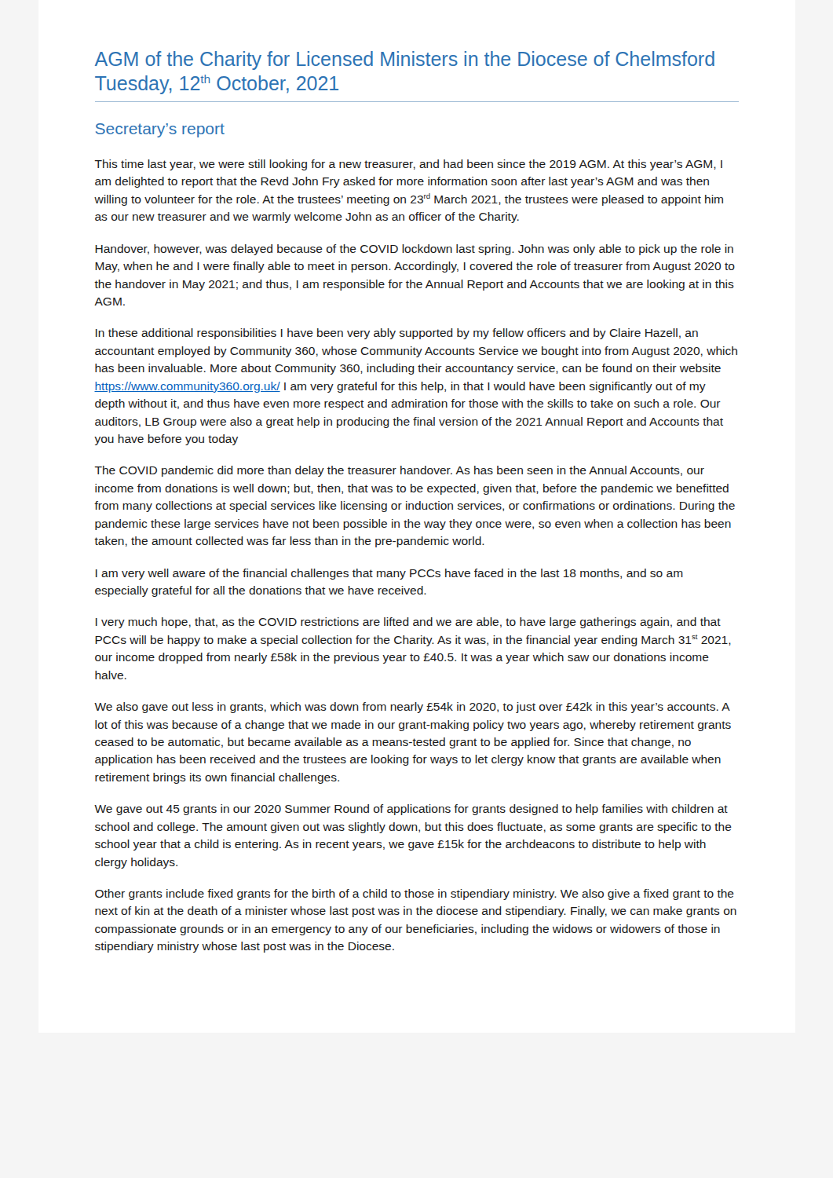AGM of the Charity for Licensed Ministers in the Diocese of Chelmsford
Tuesday, 12th October, 2021
Secretary’s report
This time last year, we were still looking for a new treasurer, and had been since the 2019 AGM. At this year’s AGM, I am delighted to report that the Revd John Fry asked for more information soon after last year’s AGM and was then willing to volunteer for the role. At the trustees’ meeting on 23rd March 2021, the trustees were pleased to appoint him as our new treasurer and we warmly welcome John as an officer of the Charity.
Handover, however, was delayed because of the COVID lockdown last spring. John was only able to pick up the role in May, when he and I were finally able to meet in person. Accordingly, I covered the role of treasurer from August 2020 to the handover in May 2021; and thus, I am responsible for the Annual Report and Accounts that we are looking at in this AGM.
In these additional responsibilities I have been very ably supported by my fellow officers and by Claire Hazell, an accountant employed by Community 360, whose Community Accounts Service we bought into from August 2020, which has been invaluable. More about Community 360, including their accountancy service, can be found on their website https://www.community360.org.uk/ I am very grateful for this help, in that I would have been significantly out of my depth without it, and thus have even more respect and admiration for those with the skills to take on such a role. Our auditors, LB Group were also a great help in producing the final version of the 2021 Annual Report and Accounts that you have before you today
The COVID pandemic did more than delay the treasurer handover. As has been seen in the Annual Accounts, our income from donations is well down; but, then, that was to be expected, given that, before the pandemic we benefitted from many collections at special services like licensing or induction services, or confirmations or ordinations. During the pandemic these large services have not been possible in the way they once were, so even when a collection has been taken, the amount collected was far less than in the pre-pandemic world.
I am very well aware of the financial challenges that many PCCs have faced in the last 18 months, and so am especially grateful for all the donations that we have received.
I very much hope, that, as the COVID restrictions are lifted and we are able, to have large gatherings again, and that PCCs will be happy to make a special collection for the Charity. As it was, in the financial year ending March 31st 2021, our income dropped from nearly £58k in the previous year to £40.5. It was a year which saw our donations income halve.
We also gave out less in grants, which was down from nearly £54k in 2020, to just over £42k in this year’s accounts. A lot of this was because of a change that we made in our grant-making policy two years ago, whereby retirement grants ceased to be automatic, but became available as a means-tested grant to be applied for. Since that change, no application has been received and the trustees are looking for ways to let clergy know that grants are available when retirement brings its own financial challenges.
We gave out 45 grants in our 2020 Summer Round of applications for grants designed to help families with children at school and college. The amount given out was slightly down, but this does fluctuate, as some grants are specific to the school year that a child is entering. As in recent years, we gave £15k for the archdeacons to distribute to help with clergy holidays.
Other grants include fixed grants for the birth of a child to those in stipendiary ministry. We also give a fixed grant to the next of kin at the death of a minister whose last post was in the diocese and stipendiary. Finally, we can make grants on compassionate grounds or in an emergency to any of our beneficiaries, including the widows or widowers of those in stipendiary ministry whose last post was in the Diocese.